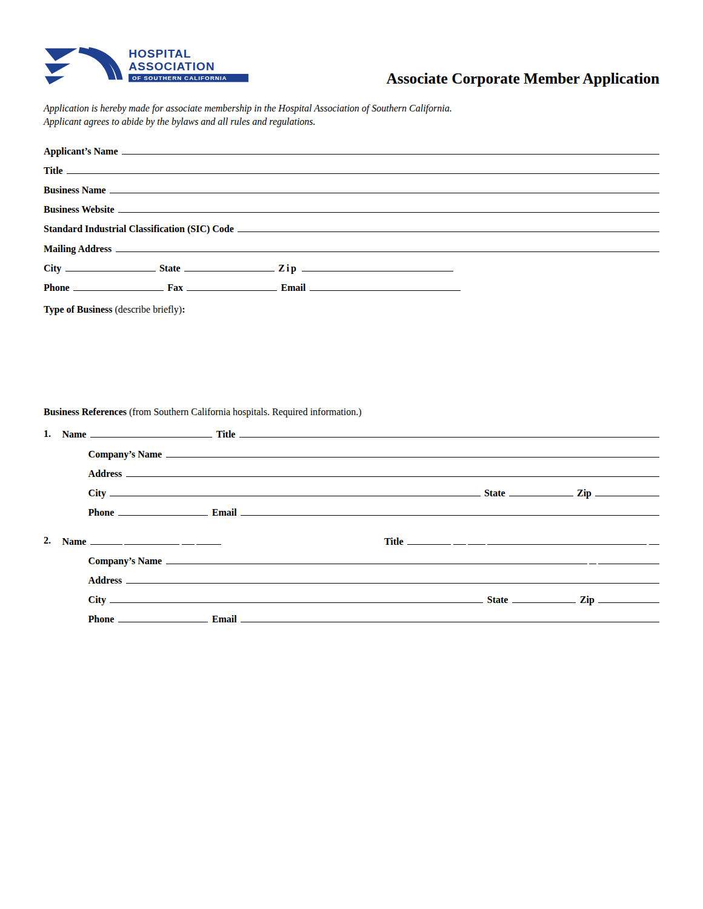Hospital Association of Southern California HOSPITAL ASSOCIATION OF SOUTHERN CALIFORNIA
Associate Corporate Member Application
Application is hereby made for associate membership in the Hospital Association of Southern California.
Applicant agrees to abide by the bylaws and all rules and regulations.
Applicant’s Name
Title
Business Name
Business Website
Standard Industrial Classification (SIC) Code
Mailing Address
City State Zip
Phone Fax Email
Type of Business (describe briefly):
Business References (from Southern California hospitals. Required information.)
Name Title
Company’s Name
Address
City State Zip
Phone Email
Name Title
Company’s Name
Address
City State Zip
Phone Email